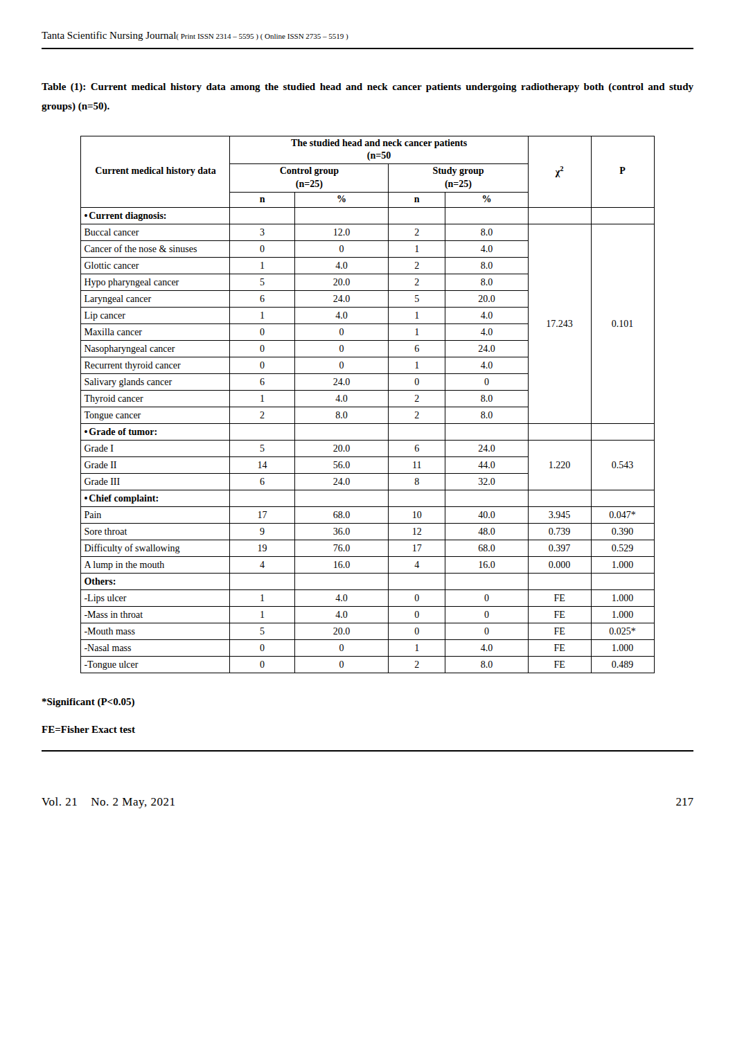Tanta Scientific Nursing Journal( Print ISSN 2314 – 5595 ) ( Online ISSN 2735 – 5519 )
Table (1): Current medical history data among the studied head and neck cancer patients undergoing radiotherapy both (control and study groups) (n=50).
| Current medical history data | The studied head and neck cancer patients (n=50 | χ 2 | P |
| --- | --- | --- | --- |
| Control group (n=25) | Study group (n=25) |
| n | % | n | % |
| Current diagnosis: | | | | | | |
| Buccal cancer | 3 | 12.0 | 2 | 8.0 | 17.243 | 0.101 |
| Cancer of the nose & sinuses | 0 | 0 | 1 | 4.0 |
| Glottic cancer | 1 | 4.0 | 2 | 8.0 |
| Hypo pharyngeal cancer | 5 | 20.0 | 2 | 8.0 |
| Laryngeal cancer | 6 | 24.0 | 5 | 20.0 |
| Lip cancer | 1 | 4.0 | 1 | 4.0 |
| Maxilla cancer | 0 | 0 | 1 | 4.0 |
| Nasopharyngeal cancer | 0 | 0 | 6 | 24.0 |
| Recurrent thyroid cancer | 0 | 0 | 1 | 4.0 |
| Salivary glands cancer | 6 | 24.0 | 0 | 0 |
| Thyroid cancer | 1 | 4.0 | 2 | 8.0 |
| Tongue cancer | 2 | 8.0 | 2 | 8.0 |
| Grade of tumor: | | | | | | |
| Grade I | 5 | 20.0 | 6 | 24.0 | 1.220 | 0.543 |
| Grade II | 14 | 56.0 | 11 | 44.0 |
| Grade III | 6 | 24.0 | 8 | 32.0 |
| Chief complaint: | | | | | | |
| Pain | 17 | 68.0 | 10 | 40.0 | 3.945 | 0.047* |
| Sore throat | 9 | 36.0 | 12 | 48.0 | 0.739 | 0.390 |
| Difficulty of swallowing | 19 | 76.0 | 17 | 68.0 | 0.397 | 0.529 |
| A lump in the mouth | 4 | 16.0 | 4 | 16.0 | 0.000 | 1.000 |
| Others: | | | | | | |
| -Lips ulcer | 1 | 4.0 | 0 | 0 | FE | 1.000 |
| -Mass in throat | 1 | 4.0 | 0 | 0 | FE | 1.000 |
| -Mouth mass | 5 | 20.0 | 0 | 0 | FE | 0.025* |
| -Nasal mass | 0 | 0 | 1 | 4.0 | FE | 1.000 |
| -Tongue ulcer | 0 | 0 | 2 | 8.0 | FE | 0.489 |
*Significant (P<0.05)
FE=Fisher Exact test
Vol. 21 No. 2 May, 2021 217